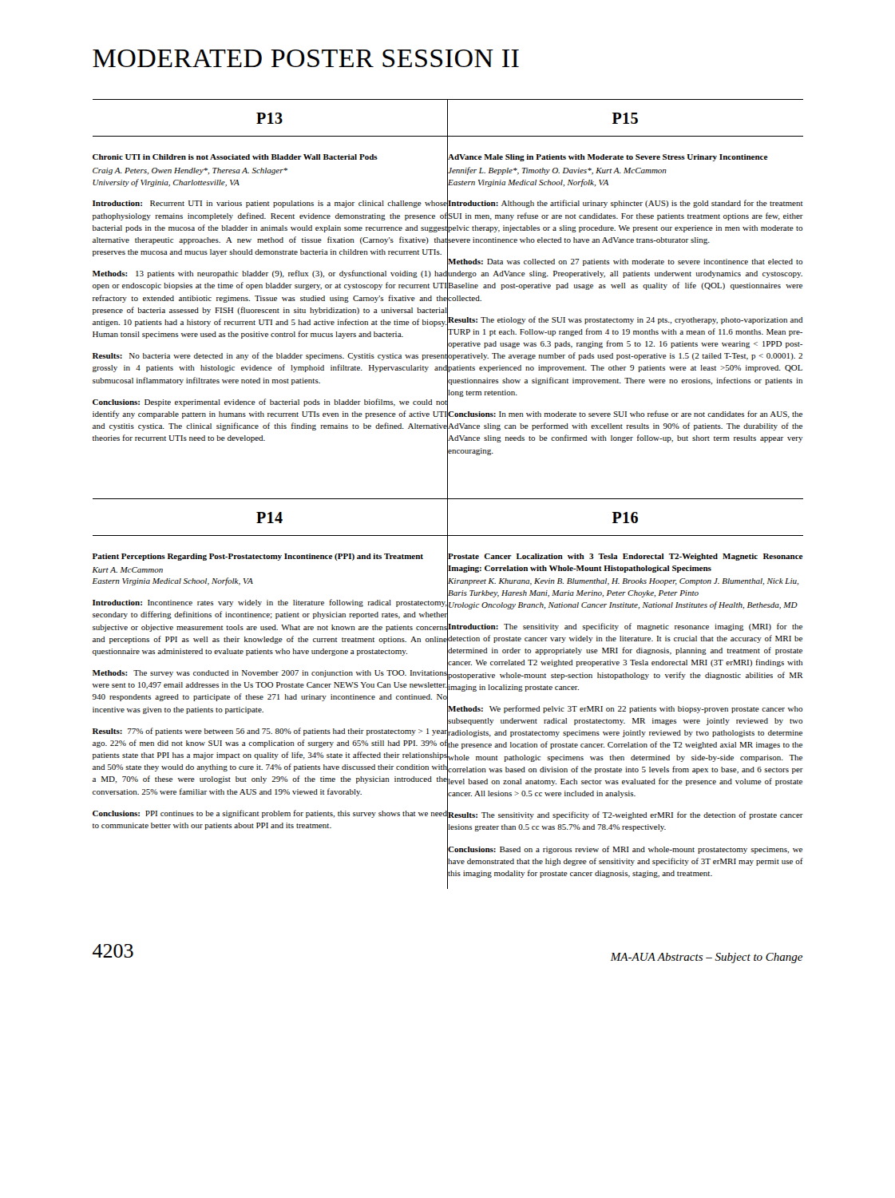MODERATED POSTER SESSION II
| P13 Chronic UTI in Children is not Associated with Bladder Wall Bacterial Pods Craig A. Peters, Owen Hendley*, Theresa A. Schlager* University of Virginia, Charlottesville, VA Introduction: Recurrent UTI in various patient populations is a major clinical challenge whose pathophysiology remains incompletely defined. Recent evidence demonstrating the presence of bacterial pods in the mucosa of the bladder in animals would explain some recurrence and suggest alternative therapeutic approaches. A new method of tissue fixation (Carnoy's fixative) that preserves the mucosa and mucus layer should demonstrate bacteria in children with recurrent UTIs. Methods: 13 patients with neuropathic bladder (9), reflux (3), or dysfunctional voiding (1) had open or endoscopic biopsies at the time of open bladder surgery, or at cystoscopy for recurrent UTI refractory to extended antibiotic regimens. Tissue was studied using Carnoy's fixative and the presence of bacteria assessed by FISH (fluorescent in situ hybridization) to a universal bacterial antigen. 10 patients had a history of recurrent UTI and 5 had active infection at the time of biopsy. Human tonsil specimens were used as the positive control for mucus layers and bacteria. Results: No bacteria were detected in any of the bladder specimens. Cystitis cystica was present grossly in 4 patients with histologic evidence of lymphoid infiltrate. Hypervascularity and submucosal inflammatory infiltrates were noted in most patients. Conclusions: Despite experimental evidence of bacterial pods in bladder biofilms, we could not identify any comparable pattern in humans with recurrent UTIs even in the presence of active UTI and cystitis cystica. The clinical significance of this finding remains to be defined. Alternative theories for recurrent UTIs need to be developed. | P15 AdVance Male Sling in Patients with Moderate to Severe Stress Urinary Incontinence Jennifer L. Bepple*, Timothy O. Davies*, Kurt A. McCammon Eastern Virginia Medical School, Norfolk, VA Introduction: Although the artificial urinary sphincter (AUS) is the gold standard for the treatment SUI in men, many refuse or are not candidates. For these patients treatment options are few, either pelvic therapy, injectables or a sling procedure. We present our experience in men with moderate to severe incontinence who elected to have an AdVance trans-obturator sling. Methods: Data was collected on 27 patients with moderate to severe incontinence that elected to undergo an AdVance sling. Preoperatively, all patients underwent urodynamics and cystoscopy. Baseline and post-operative pad usage as well as quality of life (QOL) questionnaires were collected. Results: The etiology of the SUI was prostatectomy in 24 pts., cryotherapy, photo-vaporization and TURP in 1 pt each. Follow-up ranged from 4 to 19 months with a mean of 11.6 months. Mean pre-operative pad usage was 6.3 pads, ranging from 5 to 12. 16 patients were wearing < 1PPD post-operatively. The average number of pads used post-operative is 1.5 (2 tailed T-Test, p < 0.0001). 2 patients experienced no improvement. The other 9 patients were at least >50% improved. QOL questionnaires show a significant improvement. There were no erosions, infections or patients in long term retention. Conclusions: In men with moderate to severe SUI who refuse or are not candidates for an AUS, the AdVance sling can be performed with excellent results in 90% of patients. The durability of the AdVance sling needs to be confirmed with longer follow-up, but short term results appear very encouraging. |
| P14 Patient Perceptions Regarding Post-Prostatectomy Incontinence (PPI) and its Treatment Kurt A. McCammon Eastern Virginia Medical School, Norfolk, VA Introduction: Incontinence rates vary widely in the literature following radical prostatectomy, secondary to differing definitions of incontinence; patient or physician reported rates, and whether subjective or objective measurement tools are used. What are not known are the patients concerns and perceptions of PPI as well as their knowledge of the current treatment options. An online questionnaire was administered to evaluate patients who have undergone a prostatectomy. Methods: The survey was conducted in November 2007 in conjunction with Us TOO. Invitations were sent to 10,497 email addresses in the Us TOO Prostate Cancer NEWS You Can Use newsletter. 940 respondents agreed to participate of these 271 had urinary incontinence and continued. No incentive was given to the patients to participate. Results: 77% of patients were between 56 and 75. 80% of patients had their prostatectomy > 1 year ago. 22% of men did not know SUI was a complication of surgery and 65% still had PPI. 39% of patients state that PPI has a major impact on quality of life, 34% state it affected their relationships and 50% state they would do anything to cure it. 74% of patients have discussed their condition with a MD, 70% of these were urologist but only 29% of the time the physician introduced the conversation. 25% were familiar with the AUS and 19% viewed it favorably. Conclusions: PPI continues to be a significant problem for patients, this survey shows that we need to communicate better with our patients about PPI and its treatment. | P16 Prostate Cancer Localization with 3 Tesla Endorectal T2-Weighted Magnetic Resonance Imaging: Correlation with Whole-Mount Histopathological Specimens Kiranpreet K. Khurana, Kevin B. Blumenthal, H. Brooks Hooper, Compton J. Blumenthal, Nick Liu, Baris Turkbey, Haresh Mani, Maria Merino, Peter Choyke, Peter Pinto Urologic Oncology Branch, National Cancer Institute, National Institutes of Health, Bethesda, MD Introduction: The sensitivity and specificity of magnetic resonance imaging (MRI) for the detection of prostate cancer vary widely in the literature. It is crucial that the accuracy of MRI be determined in order to appropriately use MRI for diagnosis, planning and treatment of prostate cancer. We correlated T2 weighted preoperative 3 Tesla endorectal MRI (3T erMRI) findings with postoperative whole-mount step-section histopathology to verify the diagnostic abilities of MR imaging in localizing prostate cancer. Methods: We performed pelvic 3T erMRI on 22 patients with biopsy-proven prostate cancer who subsequently underwent radical prostatectomy. MR images were jointly reviewed by two radiologists, and prostatectomy specimens were jointly reviewed by two pathologists to determine the presence and location of prostate cancer. Correlation of the T2 weighted axial MR images to the whole mount pathologic specimens was then determined by side-by-side comparison. The correlation was based on division of the prostate into 5 levels from apex to base, and 6 sectors per level based on zonal anatomy. Each sector was evaluated for the presence and volume of prostate cancer. All lesions > 0.5 cc were included in analysis. Results: The sensitivity and specificity of T2-weighted erMRI for the detection of prostate cancer lesions greater than 0.5 cc was 85.7% and 78.4% respectively. Conclusions: Based on a rigorous review of MRI and whole-mount prostatectomy specimens, we have demonstrated that the high degree of sensitivity and specificity of 3T erMRI may permit use of this imaging modality for prostate cancer diagnosis, staging, and treatment. |
4203
MA-AUA Abstracts – Subject to Change